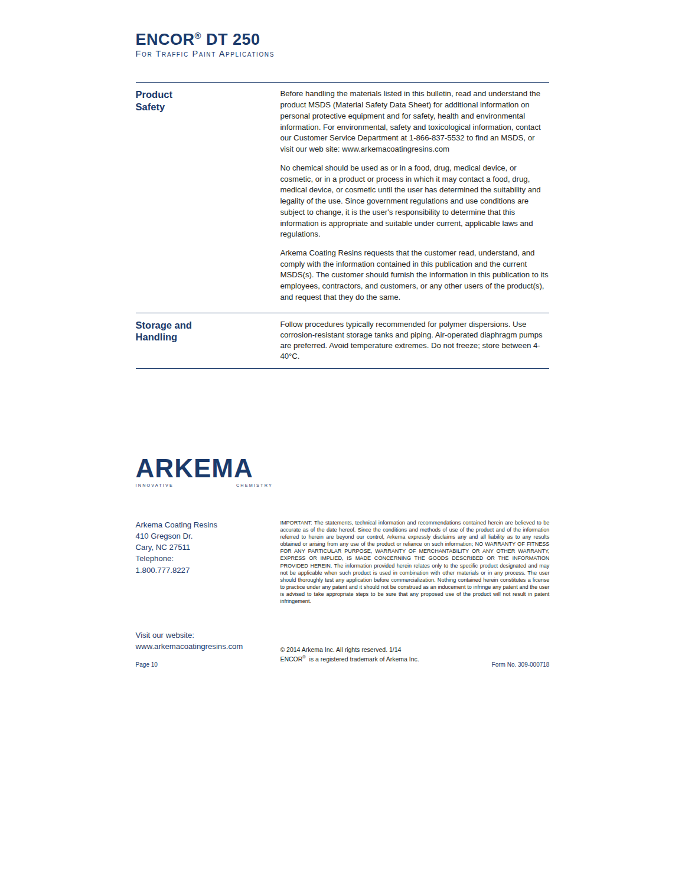ENCOR® DT 250
For Traffic Paint Applications
Product
Safety
Before handling the materials listed in this bulletin, read and understand the product MSDS (Material Safety Data Sheet) for additional information on personal protective equipment and for safety, health and environmental information. For environmental, safety and toxicological information, contact our Customer Service Department at 1-866-837-5532 to find an MSDS, or visit our web site: www.arkemacoatingresins.com
No chemical should be used as or in a food, drug, medical device, or cosmetic, or in a product or process in which it may contact a food, drug, medical device, or cosmetic until the user has determined the suitability and legality of the use. Since government regulations and use conditions are subject to change, it is the user's responsibility to determine that this information is appropriate and suitable under current, applicable laws and regulations.
Arkema Coating Resins requests that the customer read, understand, and comply with the information contained in this publication and the current MSDS(s). The customer should furnish the information in this publication to its employees, contractors, and customers, or any other users of the product(s), and request that they do the same.
Storage and
Handling
Follow procedures typically recommended for polymer dispersions. Use corrosion-resistant storage tanks and piping. Air-operated diaphragm pumps are preferred. Avoid temperature extremes. Do not freeze; store between 4-40°C.
ARKEMA
INNOVATIVE CHEMISTRY
Arkema Coating Resins
410 Gregson Dr.
Cary, NC 27511
Telephone:
1.800.777.8227
Visit our website:
www.arkemacoatingresins.com
IMPORTANT: The statements, technical information and recommendations contained herein are believed to be accurate as of the date hereof. Since the conditions and methods of use of the product and of the information referred to herein are beyond our control, Arkema expressly disclaims any and all liability as to any results obtained or arising from any use of the product or reliance on such information; NO WARRANTY OF FITNESS FOR ANY PARTICULAR PURPOSE, WARRANTY OF MERCHANTABILITY OR ANY OTHER WARRANTY, EXPRESS OR IMPLIED, IS MADE CONCERNING THE GOODS DESCRIBED OR THE INFORMATION PROVIDED HEREIN. The information provided herein relates only to the specific product designated and may not be applicable when such product is used in combination with other materials or in any process. The user should thoroughly test any application before commercialization. Nothing contained herein constitutes a license to practice under any patent and it should not be construed as an inducement to infringe any patent and the user is advised to take appropriate steps to be sure that any proposed use of the product will not result in patent infringement.
© 2014 Arkema Inc. All rights reserved. 1/14
ENCOR® is a registered trademark of Arkema Inc.
Page 10 Form No. 309-000718